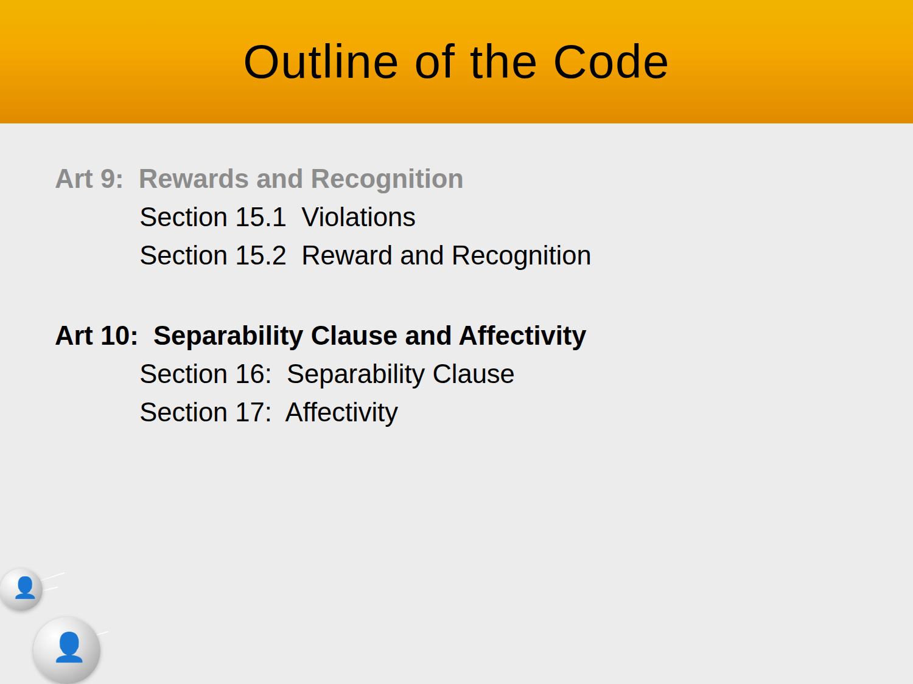Outline of the Code
Art 9: Rewards and Recognition
Section 15.1 Violations
Section 15.2 Reward and Recognition
Art 10: Separability Clause and Affectivity
Section 16: Separability Clause
Section 17: Affectivity
👤
👤